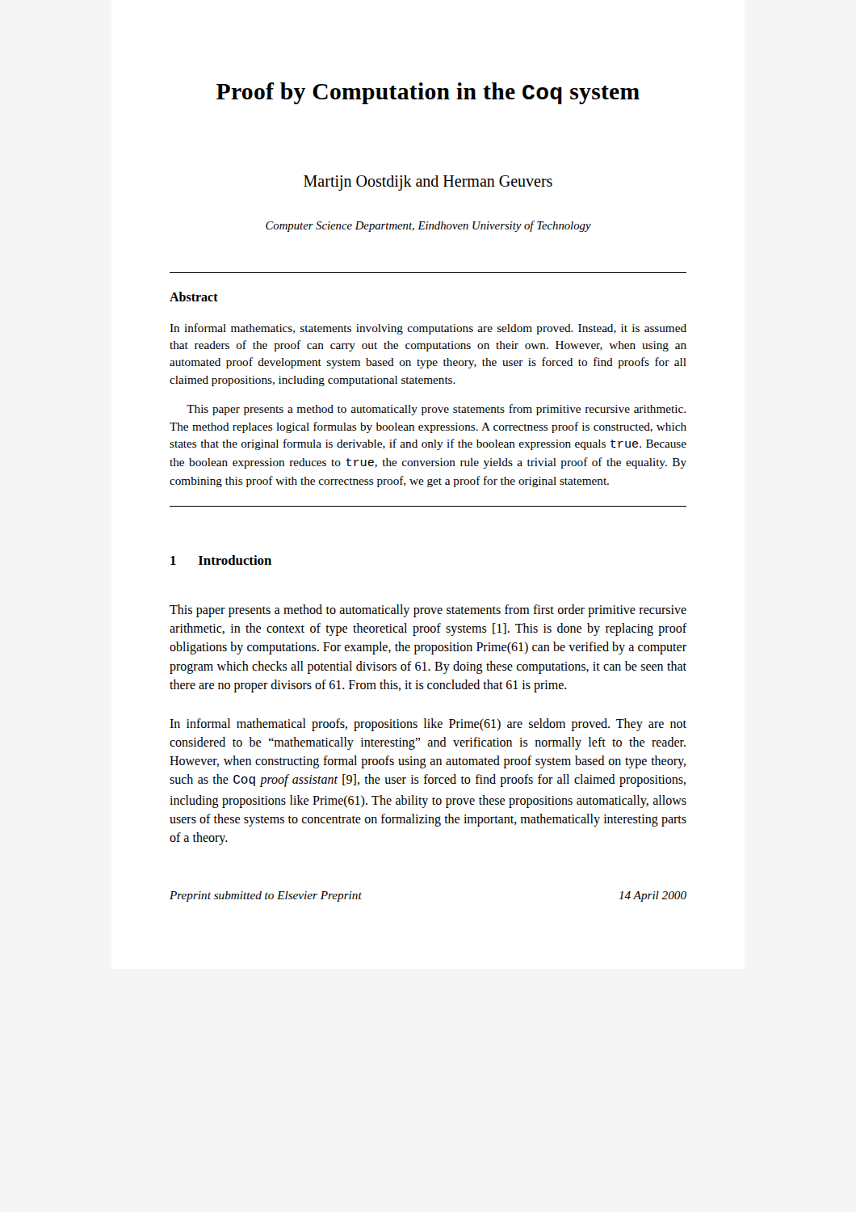Proof by Computation in the Coq system
Martijn Oostdijk and Herman Geuvers
Computer Science Department, Eindhoven University of Technology
Abstract
In informal mathematics, statements involving computations are seldom proved. Instead, it is assumed that readers of the proof can carry out the computations on their own. However, when using an automated proof development system based on type theory, the user is forced to find proofs for all claimed propositions, including computational statements.
This paper presents a method to automatically prove statements from primitive recursive arithmetic. The method replaces logical formulas by boolean expressions. A correctness proof is constructed, which states that the original formula is derivable, if and only if the boolean expression equals true. Because the boolean expression reduces to true, the conversion rule yields a trivial proof of the equality. By combining this proof with the correctness proof, we get a proof for the original statement.
1 Introduction
This paper presents a method to automatically prove statements from first order primitive recursive arithmetic, in the context of type theoretical proof systems [1]. This is done by replacing proof obligations by computations. For example, the proposition Prime(61) can be verified by a computer program which checks all potential divisors of 61. By doing these computations, it can be seen that there are no proper divisors of 61. From this, it is concluded that 61 is prime.
In informal mathematical proofs, propositions like Prime(61) are seldom proved. They are not considered to be “mathematically interesting” and verification is normally left to the reader. However, when constructing formal proofs using an automated proof system based on type theory, such as the Coq proof assistant [9], the user is forced to find proofs for all claimed propositions, including propositions like Prime(61). The ability to prove these propositions automatically, allows users of these systems to concentrate on formalizing the important, mathematically interesting parts of a theory.
Preprint submitted to Elsevier Preprint 14 April 2000